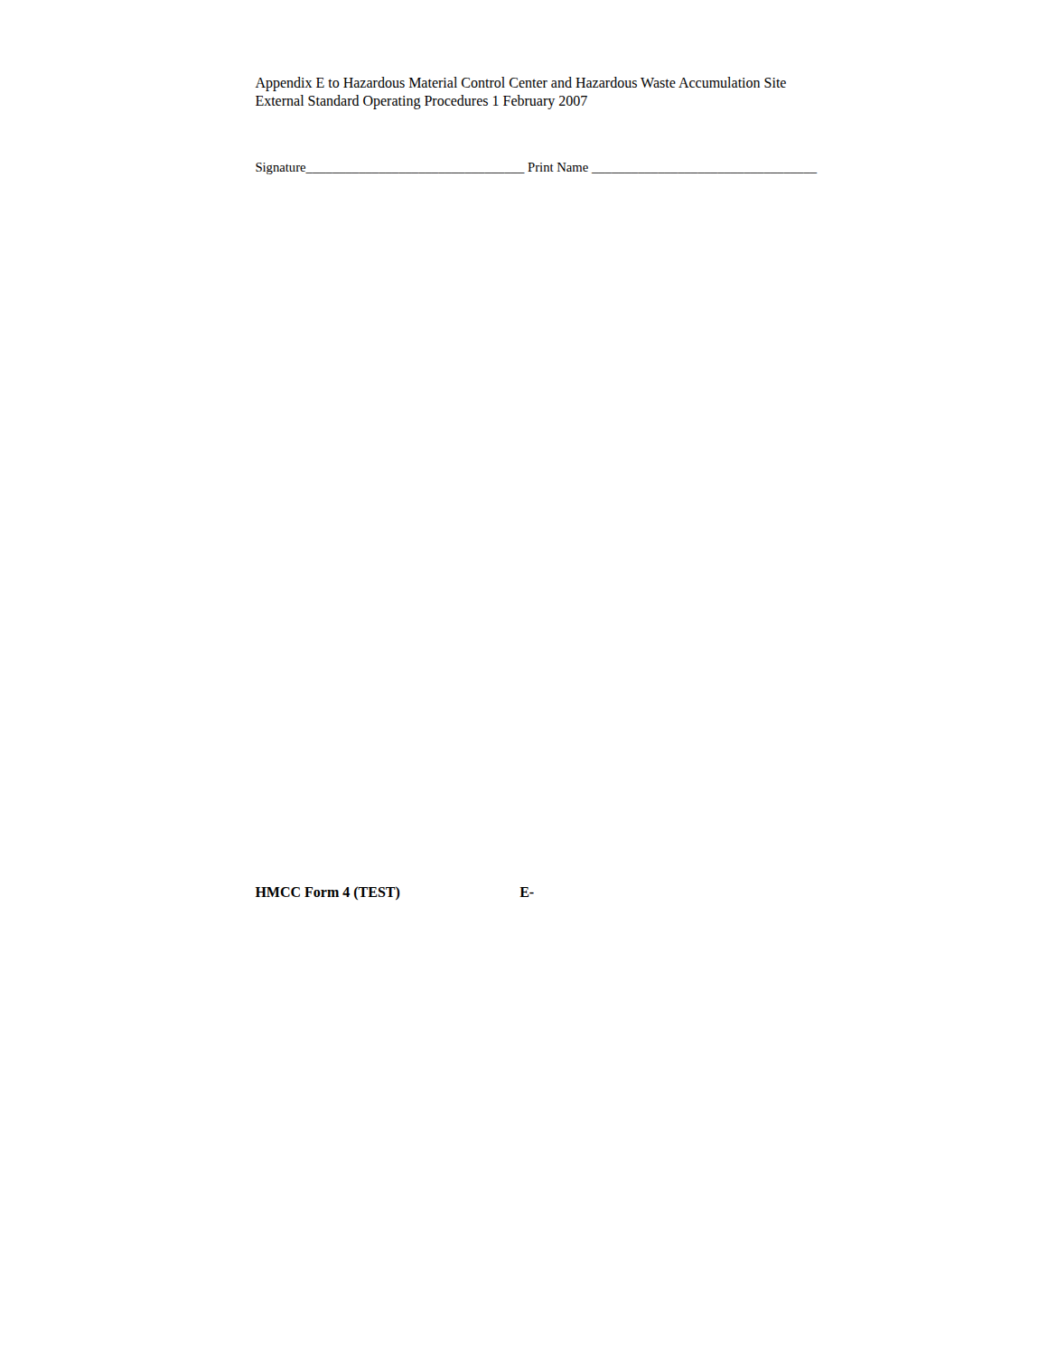Appendix E to Hazardous Material Control Center and Hazardous Waste Accumulation Site External Standard Operating Procedures 1 February 2007
Signature_________________________________ Print Name __________________________________
HMCC Form 4 (TEST) E-